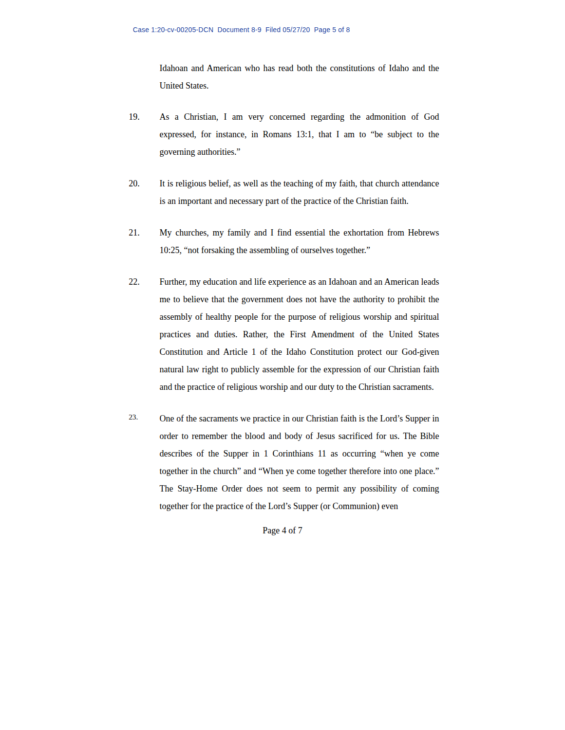Case 1:20-cv-00205-DCN Document 8-9 Filed 05/27/20 Page 5 of 8
Idahoan and American who has read both the constitutions of Idaho and the United States.
19. As a Christian, I am very concerned regarding the admonition of God expressed, for instance, in Romans 13:1, that I am to “be subject to the governing authorities.”
20. It is religious belief, as well as the teaching of my faith, that church attendance is an important and necessary part of the practice of the Christian faith.
21. My churches, my family and I find essential the exhortation from Hebrews 10:25, “not forsaking the assembling of ourselves together.”
22. Further, my education and life experience as an Idahoan and an American leads me to believe that the government does not have the authority to prohibit the assembly of healthy people for the purpose of religious worship and spiritual practices and duties. Rather, the First Amendment of the United States Constitution and Article 1 of the Idaho Constitution protect our God-given natural law right to publicly assemble for the expression of our Christian faith and the practice of religious worship and our duty to the Christian sacraments.
23. One of the sacraments we practice in our Christian faith is the Lord’s Supper in order to remember the blood and body of Jesus sacrificed for us. The Bible describes of the Supper in 1 Corinthians 11 as occurring “when ye come together in the church” and “When ye come together therefore into one place.” The Stay-Home Order does not seem to permit any possibility of coming together for the practice of the Lord’s Supper (or Communion) even
Page 4 of 7